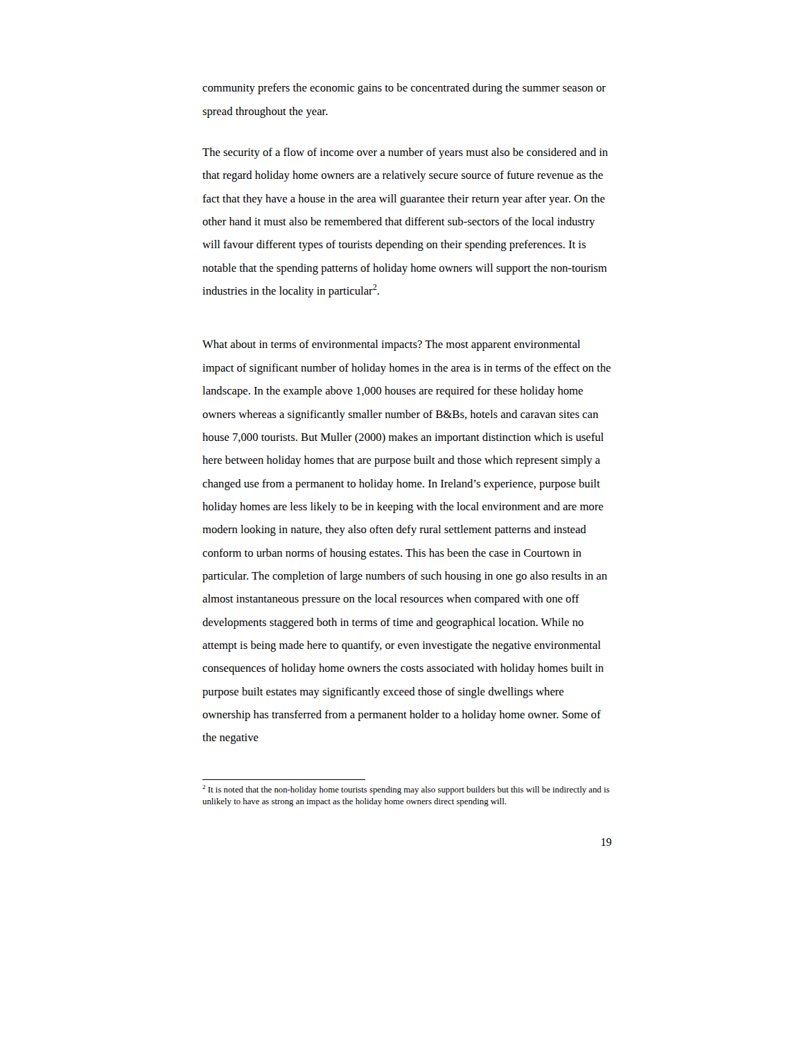community prefers the economic gains to be concentrated during the summer season or spread throughout the year.
The security of a flow of income over a number of years must also be considered and in that regard holiday home owners are a relatively secure source of future revenue as the fact that they have a house in the area will guarantee their return year after year. On the other hand it must also be remembered that different sub-sectors of the local industry will favour different types of tourists depending on their spending preferences. It is notable that the spending patterns of holiday home owners will support the non-tourism industries in the locality in particular2.
What about in terms of environmental impacts? The most apparent environmental impact of significant number of holiday homes in the area is in terms of the effect on the landscape. In the example above 1,000 houses are required for these holiday home owners whereas a significantly smaller number of B&Bs, hotels and caravan sites can house 7,000 tourists. But Muller (2000) makes an important distinction which is useful here between holiday homes that are purpose built and those which represent simply a changed use from a permanent to holiday home. In Ireland’s experience, purpose built holiday homes are less likely to be in keeping with the local environment and are more modern looking in nature, they also often defy rural settlement patterns and instead conform to urban norms of housing estates. This has been the case in Courtown in particular. The completion of large numbers of such housing in one go also results in an almost instantaneous pressure on the local resources when compared with one off developments staggered both in terms of time and geographical location. While no attempt is being made here to quantify, or even investigate the negative environmental consequences of holiday home owners the costs associated with holiday homes built in purpose built estates may significantly exceed those of single dwellings where ownership has transferred from a permanent holder to a holiday home owner. Some of the negative
2 It is noted that the non-holiday home tourists spending may also support builders but this will be indirectly and is unlikely to have as strong an impact as the holiday home owners direct spending will.
19